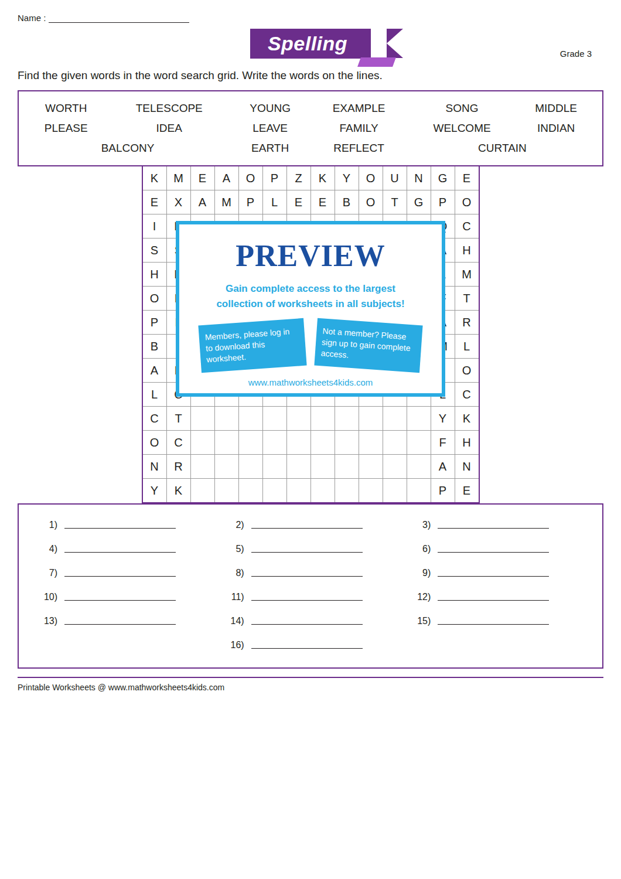Name :
Spelling
Grade 3
Find the given words in the word search grid. Write the words on the lines.
| WORTH | TELESCOPE | YOUNG | EXAMPLE | SONG | MIDDLE |
| PLEASE | IDEA | LEAVE | FAMILY | WELCOME | INDIAN |
| BALCONY | EARTH | REFLECT | CURTAIN |
| K | M | E | A | O | P | Z | K | Y | O | U | N | G | E |
| E | X | A | M | P | L | E | E | B | O | T | G | P | O |
| I | N | | | | | | | | | | | Q | C |
| S | S | | | | | | | | | | | A | H |
| H | R | | | | | | | | | | | L | M |
| O | E | | | | | | | | | | | F | T |
| P | F | | | | | | | | | | | A | R |
| B | L | | | | | | | | | | | M | L |
| A | E | | | | | | | | | | | I | O |
| L | C | | | | | | | | | | | L | C |
| C | T | | | | | | | | | | | Y | K |
| O | C | | | | | | | | | | | F | H |
| N | R | | | | | | | | | | | A | N |
| Y | K | | | | | | | | | | | P | E |
PREVIEW
Gain complete access to the largest
collection of worksheets in all subjects!
Members, please log in to download this worksheet.
Not a member? Please sign up to gain complete access.
www.mathworksheets4kids.com
| 1) | | 2) | | 3) | |
| 4) | | 5) | | 6) | |
| 7) | | 8) | | 9) | |
| 10) | | 11) | | 12) | |
| 13) | | 14) | | 15) | |
| | | 16) | | | |
Printable Worksheets @ www.mathworksheets4kids.com